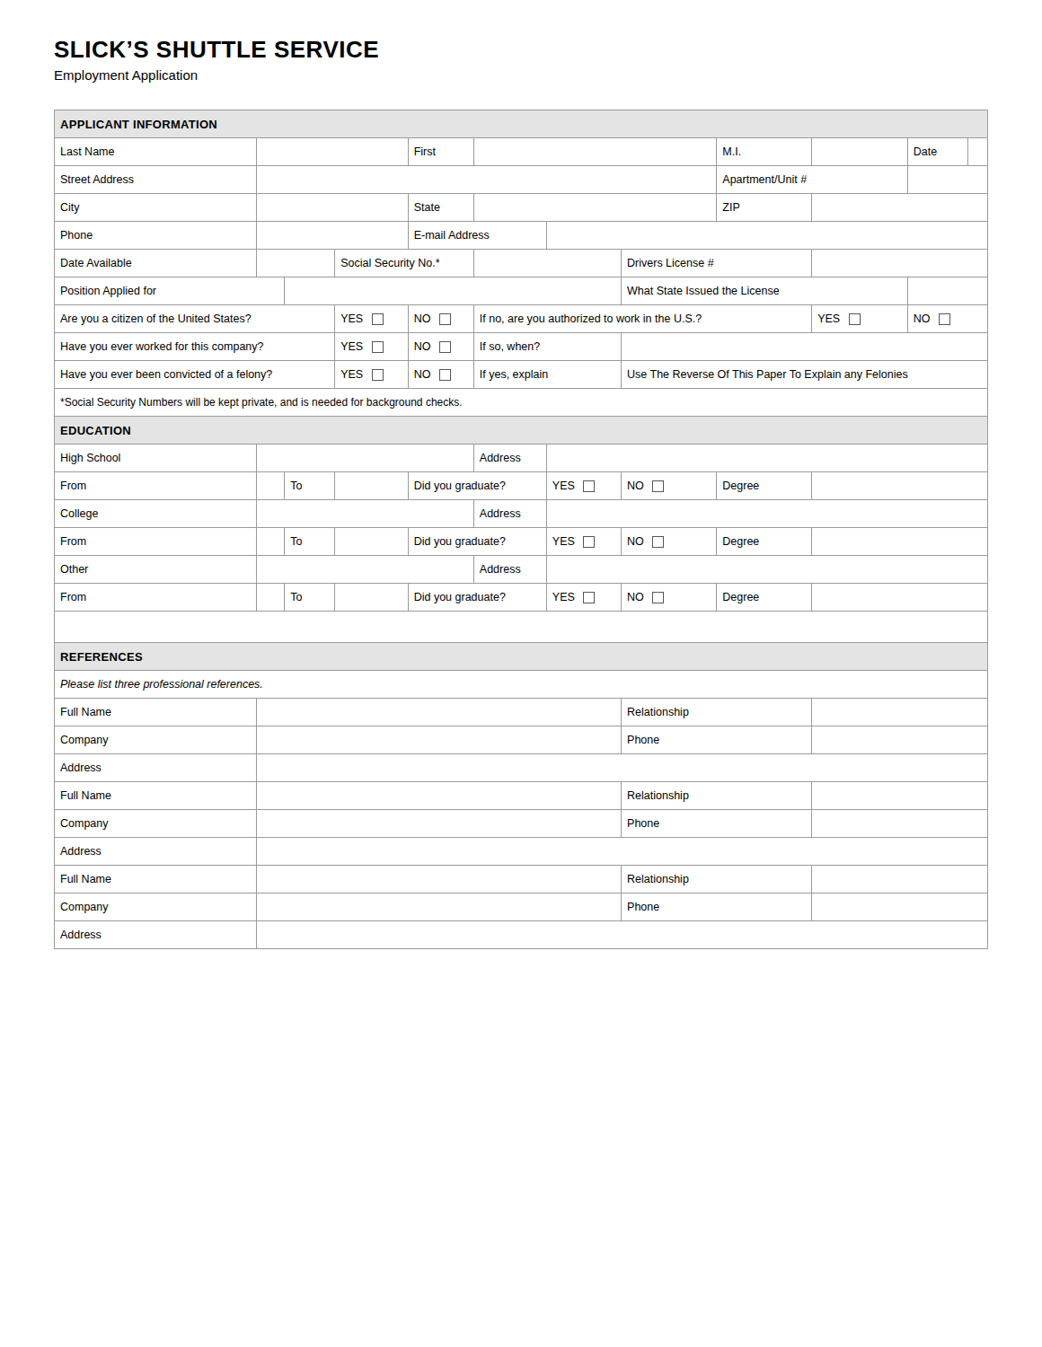SLICK’S SHUTTLE SERVICE
Employment Application
| APPLICANT INFORMATION |
| Last Name | | First | | M.I. | | Date | |
| Street Address | | Apartment/Unit # | |
| City | | State | | ZIP | |
| Phone | | E-mail Address | |
| Date Available | | Social Security No.* | | Drivers License # | |
| Position Applied for | | What State Issued the License | |
| Are you a citizen of the United States? | YES | NO | If no, are you authorized to work in the U.S.? | YES | NO |
| Have you ever worked for this company? | YES | NO | If so, when? | |
| Have you ever been convicted of a felony? | YES | NO | If yes, explain | Use The Reverse Of This Paper To Explain any Felonies |
| *Social Security Numbers will be kept private, and is needed for background checks. |
| EDUCATION |
| High School | | Address | |
| From | | To | | Did you graduate? | YES | NO | Degree | |
| College | | Address | |
| From | | To | | Did you graduate? | YES | NO | Degree | |
| Other | | Address | |
| From | | To | | Did you graduate? | YES | NO | Degree | |
| REFERENCES |
| Please list three professional references. |
| Full Name | | Relationship | |
| Company | | Phone | |
| Address | |
| Full Name | | Relationship | |
| Company | | Phone | |
| Address | |
| Full Name | | Relationship | |
| Company | | Phone | |
| Address | |